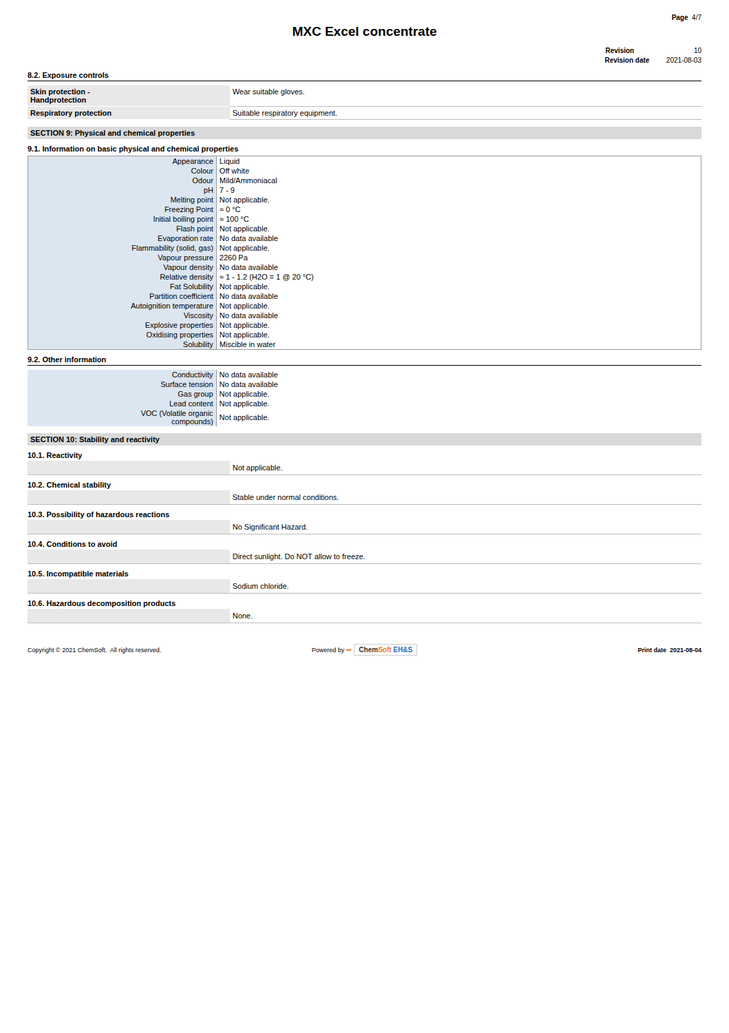Page 4/7
MXC Excel concentrate
Revision 10
Revision date 2021-08-03
8.2. Exposure controls
| Skin protection - Handprotection | Wear suitable gloves. |
| Respiratory protection | Suitable respiratory equipment. |
SECTION 9: Physical and chemical properties
9.1. Information on basic physical and chemical properties
| Appearance | Liquid |
| Colour | Off white |
| Odour | Mild/Ammoniacal |
| pH | 7 - 9 |
| Melting point | Not applicable. |
| Freezing Point | ≈ 0 °C |
| Initial boiling point | ≈ 100 °C |
| Flash point | Not applicable. |
| Evaporation rate | No data available |
| Flammability (solid, gas) | Not applicable. |
| Vapour pressure | 2260 Pa |
| Vapour density | No data available |
| Relative density | ≈ 1 - 1.2 (H2O = 1 @ 20 °C) |
| Fat Solubility | Not applicable. |
| Partition coefficient | No data available |
| Autoignition temperature | Not applicable. |
| Viscosity | No data available |
| Explosive properties | Not applicable. |
| Oxidising properties | Not applicable. |
| Solubility | Miscible in water |
9.2. Other information
| Conductivity | No data available |
| Surface tension | No data available |
| Gas group | Not applicable. |
| Lead content | Not applicable. |
| VOC (Volatile organic compounds) | Not applicable. |
SECTION 10: Stability and reactivity
10.1. Reactivity
| | Not applicable. |
10.2. Chemical stability
| | Stable under normal conditions. |
10.3. Possibility of hazardous reactions
| | No Significant Hazard. |
10.4. Conditions to avoid
| | Direct sunlight. Do NOT allow to freeze. |
10.5. Incompatible materials
| | Sodium chloride. |
10.6. Hazardous decomposition products
| | None. |
Copyright © 2021 ChemSoft. All rights reserved.
Powered by ••• Chem Soft EH&S
Print date 2021-08-04